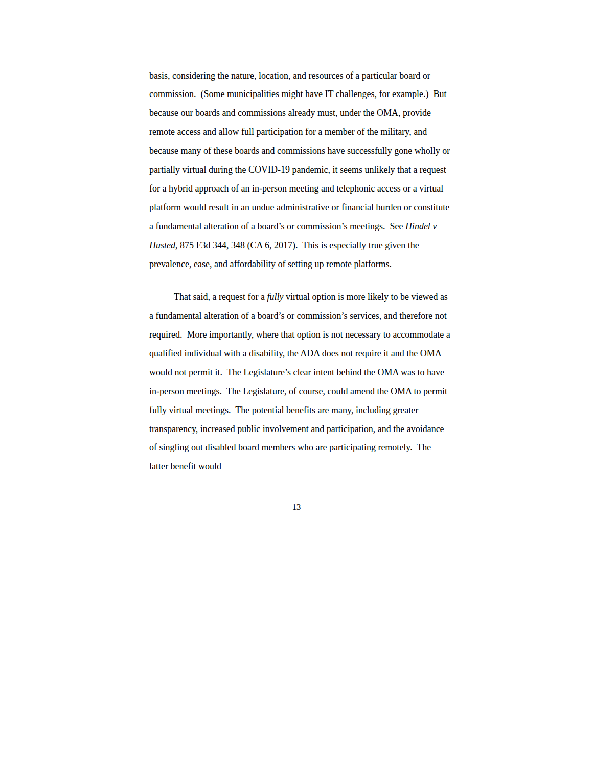basis, considering the nature, location, and resources of a particular board or commission. (Some municipalities might have IT challenges, for example.) But because our boards and commissions already must, under the OMA, provide remote access and allow full participation for a member of the military, and because many of these boards and commissions have successfully gone wholly or partially virtual during the COVID-19 pandemic, it seems unlikely that a request for a hybrid approach of an in-person meeting and telephonic access or a virtual platform would result in an undue administrative or financial burden or constitute a fundamental alteration of a board’s or commission’s meetings. See Hindel v Husted, 875 F3d 344, 348 (CA 6, 2017). This is especially true given the prevalence, ease, and affordability of setting up remote platforms.
That said, a request for a fully virtual option is more likely to be viewed as a fundamental alteration of a board’s or commission’s services, and therefore not required. More importantly, where that option is not necessary to accommodate a qualified individual with a disability, the ADA does not require it and the OMA would not permit it. The Legislature’s clear intent behind the OMA was to have in-person meetings. The Legislature, of course, could amend the OMA to permit fully virtual meetings. The potential benefits are many, including greater transparency, increased public involvement and participation, and the avoidance of singling out disabled board members who are participating remotely. The latter benefit would
13